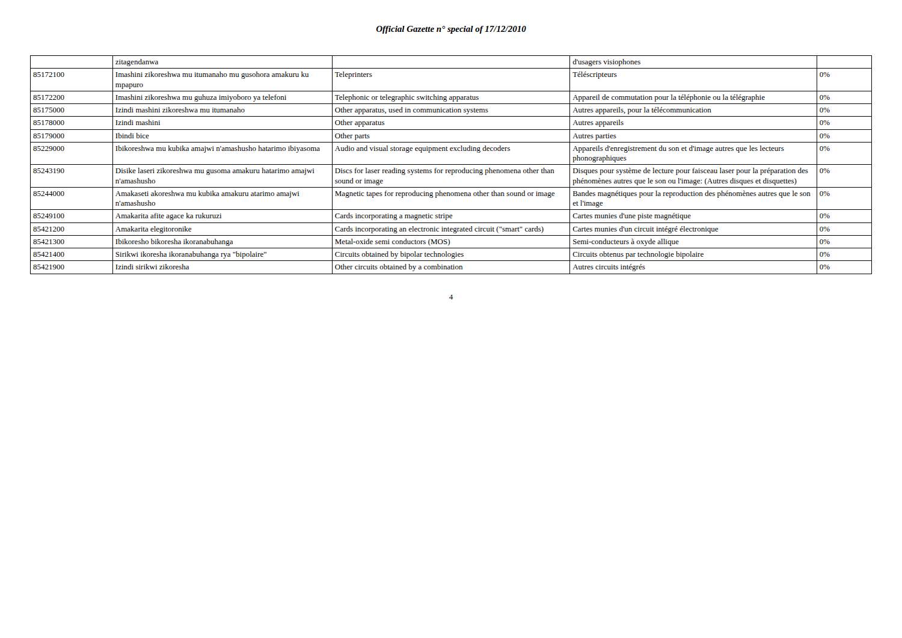Official Gazette n° special of 17/12/2010
| | zitagendanwa | | d'usagers visiophones | |
| 85172100 | Imashini zikoreshwa mu itumanaho mu gusohora amakuru ku mpapuro | Teleprinters | Téléscripteurs | 0% |
| 85172200 | Imashini zikoreshwa mu guhuza imiyoboro ya telefoni | Telephonic or telegraphic switching apparatus | Appareil de commutation pour la téléphonie ou la télégraphie | 0% |
| 85175000 | Izindi mashini zikoreshwa mu itumanaho | Other apparatus, used in communication systems | Autres appareils, pour la télécommunication | 0% |
| 85178000 | Izindi mashini | Other apparatus | Autres appareils | 0% |
| 85179000 | Ibindi bice | Other parts | Autres parties | 0% |
| 85229000 | Ibikoreshwa mu kubika amajwi n'amashusho hatarimo ibiyasoma | Audio and visual storage equipment excluding decoders | Appareils d'enregistrement du son et d'image autres que les lecteurs phonographiques | 0% |
| 85243190 | Disike laseri zikoreshwa mu gusoma amakuru hatarimo amajwi n'amashusho | Discs for laser reading systems for reproducing phenomena other than sound or image | Disques pour système de lecture pour faisceau laser pour la préparation des phénomènes autres que le son ou l'image: (Autres disques et disquettes) | 0% |
| 85244000 | Amakaseti akoreshwa mu kubika amakuru atarimo amajwi n'amashusho | Magnetic tapes for reproducing phenomena other than sound or image | Bandes magnétiques pour la reproduction des phénomènes autres que le son et l'image | 0% |
| 85249100 | Amakarita afite agace ka rukuruzi | Cards incorporating a magnetic stripe | Cartes munies d'une piste magnétique | 0% |
| 85421200 | Amakarita elegitoronike | Cards incorporating an electronic integrated circuit ("smart" cards) | Cartes munies d'un circuit intégré électronique | 0% |
| 85421300 | Ibikoresho bikoresha ikoranabuhanga | Metal-oxide semi conductors (MOS) | Semi-conducteurs à oxyde allique | 0% |
| 85421400 | Sirikwi ikoresha ikoranabuhanga rya "bipolaire" | Circuits obtained by bipolar technologies | Circuits obtenus par technologie bipolaire | 0% |
| 85421900 | Izindi sirikwi zikoresha | Other circuits obtained by a combination | Autres circuits intégrés | 0% |
4